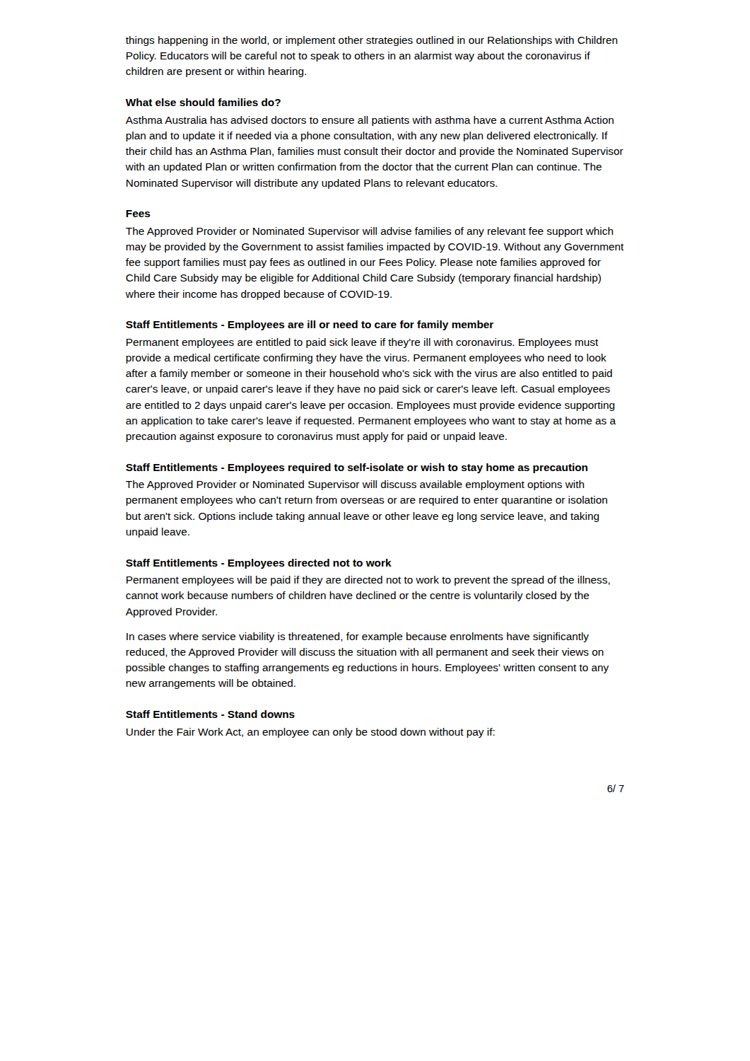things happening in the world, or implement other strategies outlined in our Relationships with Children Policy. Educators will be careful not to speak to others in an alarmist way about the coronavirus if children are present or within hearing.
What else should families do?
Asthma Australia has advised doctors to ensure all patients with asthma have a current Asthma Action plan and to update it if needed via a phone consultation, with any new plan delivered electronically. If their child has an Asthma Plan, families must consult their doctor and provide the Nominated Supervisor with an updated Plan or written confirmation from the doctor that the current Plan can continue. The Nominated Supervisor will distribute any updated Plans to relevant educators.
Fees
The Approved Provider or Nominated Supervisor will advise families of any relevant fee support which may be provided by the Government to assist families impacted by COVID-19. Without any Government fee support families must pay fees as outlined in our Fees Policy. Please note families approved for Child Care Subsidy may be eligible for Additional Child Care Subsidy (temporary financial hardship) where their income has dropped because of COVID-19.
Staff Entitlements - Employees are ill or need to care for family member
Permanent employees are entitled to paid sick leave if they're ill with coronavirus. Employees must provide a medical certificate confirming they have the virus. Permanent employees who need to look after a family member or someone in their household who's sick with the virus are also entitled to paid carer's leave, or unpaid carer's leave if they have no paid sick or carer's leave left. Casual employees are entitled to 2 days unpaid carer's leave per occasion. Employees must provide evidence supporting an application to take carer's leave if requested. Permanent employees who want to stay at home as a precaution against exposure to coronavirus must apply for paid or unpaid leave.
Staff Entitlements - Employees required to self-isolate or wish to stay home as precaution
The Approved Provider or Nominated Supervisor will discuss available employment options with permanent employees who can't return from overseas or are required to enter quarantine or isolation but aren't sick. Options include taking annual leave or other leave eg long service leave, and taking unpaid leave.
Staff Entitlements - Employees directed not to work
Permanent employees will be paid if they are directed not to work to prevent the spread of the illness, cannot work because numbers of children have declined or the centre is voluntarily closed by the Approved Provider.
In cases where service viability is threatened, for example because enrolments have significantly reduced, the Approved Provider will discuss the situation with all permanent and seek their views on possible changes to staffing arrangements eg reductions in hours. Employees' written consent to any new arrangements will be obtained.
Staff Entitlements - Stand downs
Under the Fair Work Act, an employee can only be stood down without pay if:
6/ 7